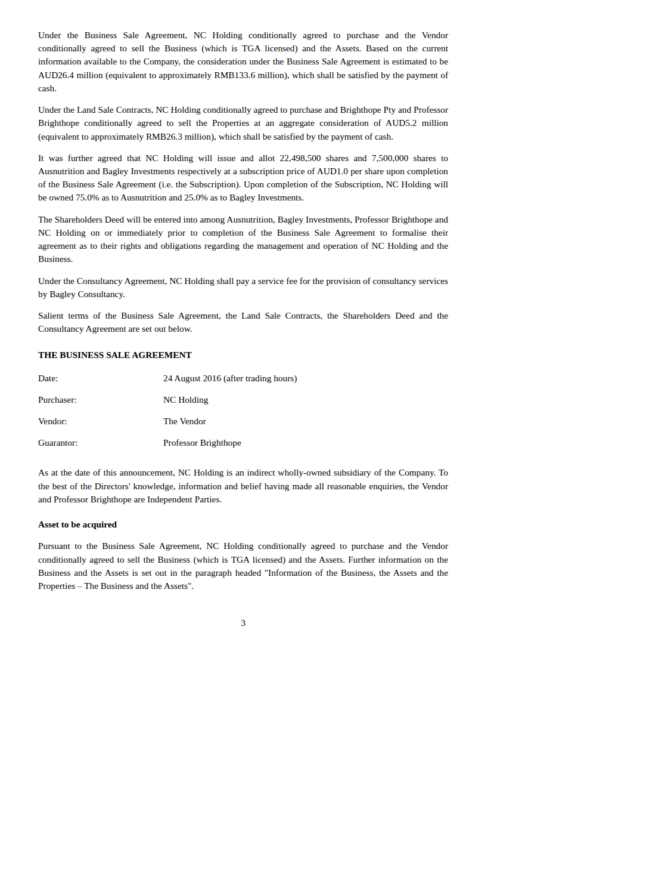Under the Business Sale Agreement, NC Holding conditionally agreed to purchase and the Vendor conditionally agreed to sell the Business (which is TGA licensed) and the Assets. Based on the current information available to the Company, the consideration under the Business Sale Agreement is estimated to be AUD26.4 million (equivalent to approximately RMB133.6 million), which shall be satisfied by the payment of cash.
Under the Land Sale Contracts, NC Holding conditionally agreed to purchase and Brighthope Pty and Professor Brighthope conditionally agreed to sell the Properties at an aggregate consideration of AUD5.2 million (equivalent to approximately RMB26.3 million), which shall be satisfied by the payment of cash.
It was further agreed that NC Holding will issue and allot 22,498,500 shares and 7,500,000 shares to Ausnutrition and Bagley Investments respectively at a subscription price of AUD1.0 per share upon completion of the Business Sale Agreement (i.e. the Subscription). Upon completion of the Subscription, NC Holding will be owned 75.0% as to Ausnutrition and 25.0% as to Bagley Investments.
The Shareholders Deed will be entered into among Ausnutrition, Bagley Investments, Professor Brighthope and NC Holding on or immediately prior to completion of the Business Sale Agreement to formalise their agreement as to their rights and obligations regarding the management and operation of NC Holding and the Business.
Under the Consultancy Agreement, NC Holding shall pay a service fee for the provision of consultancy services by Bagley Consultancy.
Salient terms of the Business Sale Agreement, the Land Sale Contracts, the Shareholders Deed and the Consultancy Agreement are set out below.
THE BUSINESS SALE AGREEMENT
| Date: | 24 August 2016 (after trading hours) |
| Purchaser: | NC Holding |
| Vendor: | The Vendor |
| Guarantor: | Professor Brighthope |
As at the date of this announcement, NC Holding is an indirect wholly-owned subsidiary of the Company. To the best of the Directors' knowledge, information and belief having made all reasonable enquiries, the Vendor and Professor Brighthope are Independent Parties.
Asset to be acquired
Pursuant to the Business Sale Agreement, NC Holding conditionally agreed to purchase and the Vendor conditionally agreed to sell the Business (which is TGA licensed) and the Assets. Further information on the Business and the Assets is set out in the paragraph headed "Information of the Business, the Assets and the Properties – The Business and the Assets".
3